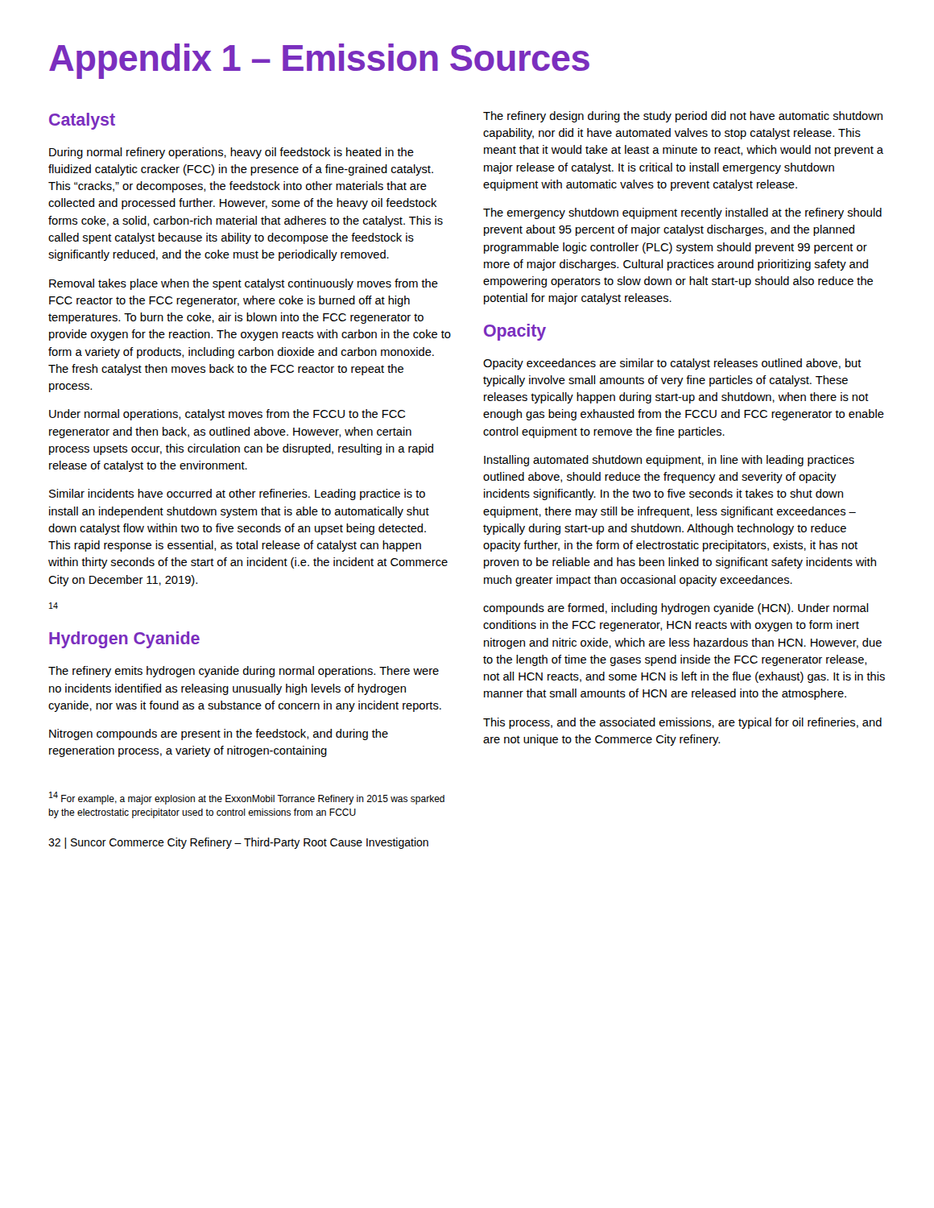Appendix 1 – Emission Sources
Catalyst
During normal refinery operations, heavy oil feedstock is heated in the fluidized catalytic cracker (FCC) in the presence of a fine-grained catalyst. This “cracks,” or decomposes, the feedstock into other materials that are collected and processed further. However, some of the heavy oil feedstock forms coke, a solid, carbon-rich material that adheres to the catalyst. This is called spent catalyst because its ability to decompose the feedstock is significantly reduced, and the coke must be periodically removed.
Removal takes place when the spent catalyst continuously moves from the FCC reactor to the FCC regenerator, where coke is burned off at high temperatures. To burn the coke, air is blown into the FCC regenerator to provide oxygen for the reaction. The oxygen reacts with carbon in the coke to form a variety of products, including carbon dioxide and carbon monoxide. The fresh catalyst then moves back to the FCC reactor to repeat the process.
Under normal operations, catalyst moves from the FCCU to the FCC regenerator and then back, as outlined above. However, when certain process upsets occur, this circulation can be disrupted, resulting in a rapid release of catalyst to the environment.
Similar incidents have occurred at other refineries. Leading practice is to install an independent shutdown system that is able to automatically shut down catalyst flow within two to five seconds of an upset being detected. This rapid response is essential, as total release of catalyst can happen within thirty seconds of the start of an incident (i.e. the incident at Commerce City on December 11, 2019).
14
Hydrogen Cyanide
The refinery emits hydrogen cyanide during normal operations. There were no incidents identified as releasing unusually high levels of hydrogen cyanide, nor was it found as a substance of concern in any incident reports.
Nitrogen compounds are present in the feedstock, and during the regeneration process, a variety of nitrogen-containing
The refinery design during the study period did not have automatic shutdown capability, nor did it have automated valves to stop catalyst release. This meant that it would take at least a minute to react, which would not prevent a major release of catalyst. It is critical to install emergency shutdown equipment with automatic valves to prevent catalyst release.
The emergency shutdown equipment recently installed at the refinery should prevent about 95 percent of major catalyst discharges, and the planned programmable logic controller (PLC) system should prevent 99 percent or more of major discharges. Cultural practices around prioritizing safety and empowering operators to slow down or halt start-up should also reduce the potential for major catalyst releases.
Opacity
Opacity exceedances are similar to catalyst releases outlined above, but typically involve small amounts of very fine particles of catalyst. These releases typically happen during start-up and shutdown, when there is not enough gas being exhausted from the FCCU and FCC regenerator to enable control equipment to remove the fine particles.
Installing automated shutdown equipment, in line with leading practices outlined above, should reduce the frequency and severity of opacity incidents significantly. In the two to five seconds it takes to shut down equipment, there may still be infrequent, less significant exceedances – typically during start-up and shutdown. Although technology to reduce opacity further, in the form of electrostatic precipitators, exists, it has not proven to be reliable and has been linked to significant safety incidents with much greater impact than occasional opacity exceedances.
compounds are formed, including hydrogen cyanide (HCN). Under normal conditions in the FCC regenerator, HCN reacts with oxygen to form inert nitrogen and nitric oxide, which are less hazardous than HCN. However, due to the length of time the gases spend inside the FCC regenerator release, not all HCN reacts, and some HCN is left in the flue (exhaust) gas. It is in this manner that small amounts of HCN are released into the atmosphere.
This process, and the associated emissions, are typical for oil refineries, and are not unique to the Commerce City refinery.
14 For example, a major explosion at the ExxonMobil Torrance Refinery in 2015 was sparked by the electrostatic precipitator used to control emissions from an FCCU
32 | Suncor Commerce City Refinery – Third-Party Root Cause Investigation